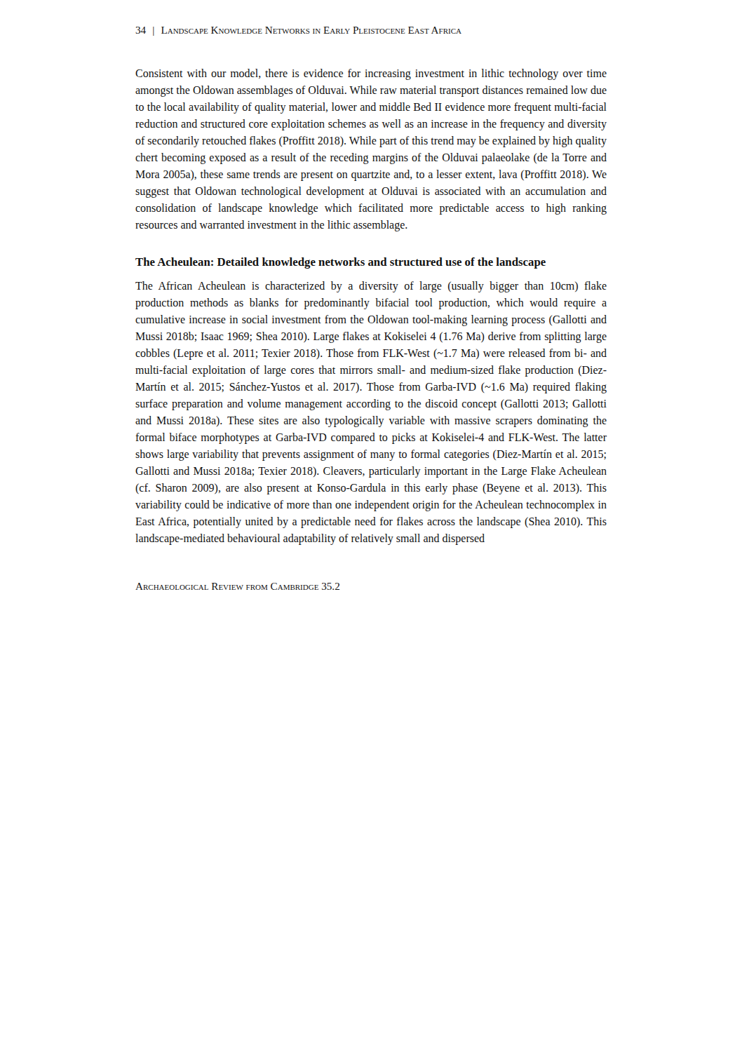34|Landscape Knowledge Networks in Early Pleistocene East Africa
Consistent with our model, there is evidence for increasing investment in lithic technology over time amongst the Oldowan assemblages of Olduvai. While raw material transport distances remained low due to the local availability of quality material, lower and middle Bed II evidence more frequent multi-facial reduction and structured core exploitation schemes as well as an increase in the frequency and diversity of secondarily retouched flakes (Proffitt 2018). While part of this trend may be explained by high quality chert becoming exposed as a result of the receding margins of the Olduvai palaeolake (de la Torre and Mora 2005a), these same trends are present on quartzite and, to a lesser extent, lava (Proffitt 2018). We suggest that Oldowan technological development at Olduvai is associated with an accumulation and consolidation of landscape knowledge which facilitated more predictable access to high ranking resources and warranted investment in the lithic assemblage.
The Acheulean: Detailed knowledge networks and structured use of the landscape
The African Acheulean is characterized by a diversity of large (usually bigger than 10cm) flake production methods as blanks for predominantly bifacial tool production, which would require a cumulative increase in social investment from the Oldowan tool-making learning process (Gallotti and Mussi 2018b; Isaac 1969; Shea 2010). Large flakes at Kokiselei 4 (1.76 Ma) derive from splitting large cobbles (Lepre et al. 2011; Texier 2018). Those from FLK-West (~1.7 Ma) were released from bi- and multi-facial exploitation of large cores that mirrors small- and medium-sized flake production (Diez-Martín et al. 2015; Sánchez-Yustos et al. 2017). Those from Garba-IVD (~1.6 Ma) required flaking surface preparation and volume management according to the discoid concept (Gallotti 2013; Gallotti and Mussi 2018a). These sites are also typologically variable with massive scrapers dominating the formal biface morphotypes at Garba-IVD compared to picks at Kokiselei-4 and FLK-West. The latter shows large variability that prevents assignment of many to formal categories (Diez-Martín et al. 2015; Gallotti and Mussi 2018a; Texier 2018). Cleavers, particularly important in the Large Flake Acheulean (cf. Sharon 2009), are also present at Konso-Gardula in this early phase (Beyene et al. 2013). This variability could be indicative of more than one independent origin for the Acheulean technocomplex in East Africa, potentially united by a predictable need for flakes across the landscape (Shea 2010). This landscape-mediated behavioural adaptability of relatively small and dispersed
Archaeological Review from Cambridge 35.2